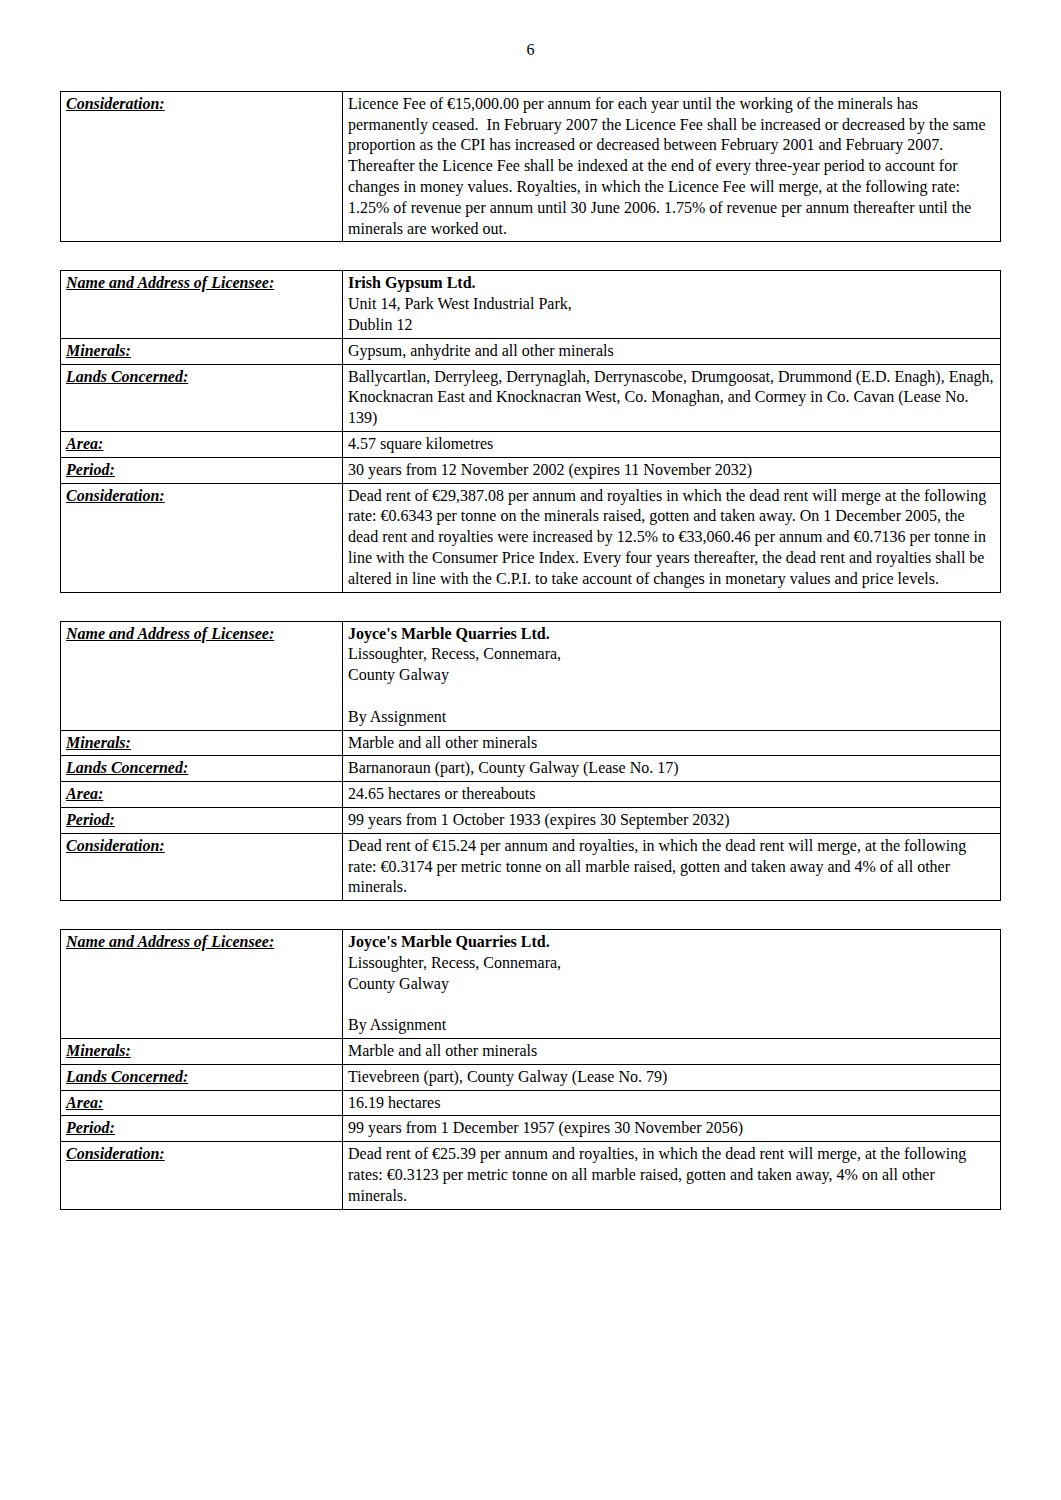6
| Consideration: | Licence Fee of €15,000.00 per annum for each year until the working of the minerals has permanently ceased. In February 2007 the Licence Fee shall be increased or decreased by the same proportion as the CPI has increased or decreased between February 2001 and February 2007. Thereafter the Licence Fee shall be indexed at the end of every three-year period to account for changes in money values. Royalties, in which the Licence Fee will merge, at the following rate: 1.25% of revenue per annum until 30 June 2006. 1.75% of revenue per annum thereafter until the minerals are worked out. |
| Name and Address of Licensee: | Irish Gypsum Ltd. Unit 14, Park West Industrial Park, Dublin 12 |
| Minerals: | Gypsum, anhydrite and all other minerals |
| Lands Concerned: | Ballycartlan, Derryleeg, Derrynaglah, Derrynascobe, Drumgoosat, Drummond (E.D. Enagh), Enagh, Knocknacran East and Knocknacran West, Co. Monaghan, and Cormey in Co. Cavan (Lease No. 139) |
| Area: | 4.57 square kilometres |
| Period: | 30 years from 12 November 2002 (expires 11 November 2032) |
| Consideration: | Dead rent of €29,387.08 per annum and royalties in which the dead rent will merge at the following rate: €0.6343 per tonne on the minerals raised, gotten and taken away. On 1 December 2005, the dead rent and royalties were increased by 12.5% to €33,060.46 per annum and €0.7136 per tonne in line with the Consumer Price Index. Every four years thereafter, the dead rent and royalties shall be altered in line with the C.P.I. to take account of changes in monetary values and price levels. |
| Name and Address of Licensee: | Joyce's Marble Quarries Ltd. Lissoughter, Recess, Connemara, County Galway By Assignment |
| Minerals: | Marble and all other minerals |
| Lands Concerned: | Barnanoraun (part), County Galway (Lease No. 17) |
| Area: | 24.65 hectares or thereabouts |
| Period: | 99 years from 1 October 1933 (expires 30 September 2032) |
| Consideration: | Dead rent of €15.24 per annum and royalties, in which the dead rent will merge, at the following rate: €0.3174 per metric tonne on all marble raised, gotten and taken away and 4% of all other minerals. |
| Name and Address of Licensee: | Joyce's Marble Quarries Ltd. Lissoughter, Recess, Connemara, County Galway By Assignment |
| Minerals: | Marble and all other minerals |
| Lands Concerned: | Tievebreen (part), County Galway (Lease No. 79) |
| Area: | 16.19 hectares |
| Period: | 99 years from 1 December 1957 (expires 30 November 2056) |
| Consideration: | Dead rent of €25.39 per annum and royalties, in which the dead rent will merge, at the following rates: €0.3123 per metric tonne on all marble raised, gotten and taken away, 4% on all other minerals. |